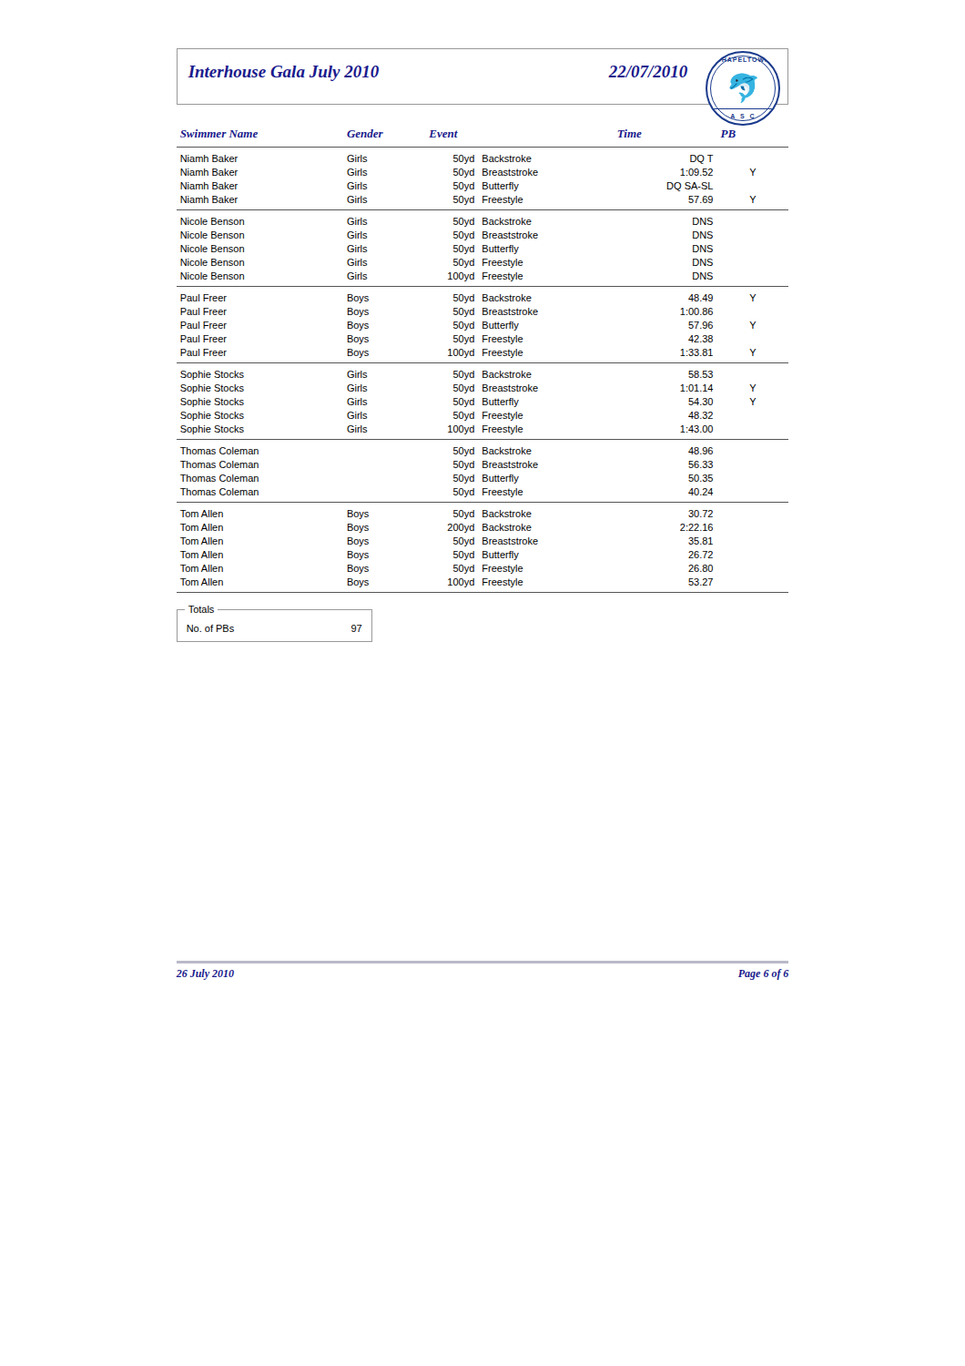Interhouse Gala July 2010 22/07/2010
CHAPELTOWN
🐬
A S C
| Swimmer Name | Gender | Event | Time | PB |
| --- | --- | --- | --- | --- |
| Niamh Baker | Girls | 50yd | Backstroke | DQ T | |
| Niamh Baker | Girls | 50yd | Breaststroke | 1:09.52 | Y |
| Niamh Baker | Girls | 50yd | Butterfly | DQ SA-SL | |
| Niamh Baker | Girls | 50yd | Freestyle | 57.69 | Y |
| Nicole Benson | Girls | 50yd | Backstroke | DNS | |
| Nicole Benson | Girls | 50yd | Breaststroke | DNS | |
| Nicole Benson | Girls | 50yd | Butterfly | DNS | |
| Nicole Benson | Girls | 50yd | Freestyle | DNS | |
| Nicole Benson | Girls | 100yd | Freestyle | DNS | |
| Paul Freer | Boys | 50yd | Backstroke | 48.49 | Y |
| Paul Freer | Boys | 50yd | Breaststroke | 1:00.86 | |
| Paul Freer | Boys | 50yd | Butterfly | 57.96 | Y |
| Paul Freer | Boys | 50yd | Freestyle | 42.38 | |
| Paul Freer | Boys | 100yd | Freestyle | 1:33.81 | Y |
| Sophie Stocks | Girls | 50yd | Backstroke | 58.53 | |
| Sophie Stocks | Girls | 50yd | Breaststroke | 1:01.14 | Y |
| Sophie Stocks | Girls | 50yd | Butterfly | 54.30 | Y |
| Sophie Stocks | Girls | 50yd | Freestyle | 48.32 | |
| Sophie Stocks | Girls | 100yd | Freestyle | 1:43.00 | |
| Thomas Coleman | | 50yd | Backstroke | 48.96 | |
| Thomas Coleman | | 50yd | Breaststroke | 56.33 | |
| Thomas Coleman | | 50yd | Butterfly | 50.35 | |
| Thomas Coleman | | 50yd | Freestyle | 40.24 | |
| Tom Allen | Boys | 50yd | Backstroke | 30.72 | |
| Tom Allen | Boys | 200yd | Backstroke | 2:22.16 | |
| Tom Allen | Boys | 50yd | Breaststroke | 35.81 | |
| Tom Allen | Boys | 50yd | Butterfly | 26.72 | |
| Tom Allen | Boys | 50yd | Freestyle | 26.80 | |
| Tom Allen | Boys | 100yd | Freestyle | 53.27 | |
Totals
No. of PBs 97
26 July 2010 Page 6 of 6